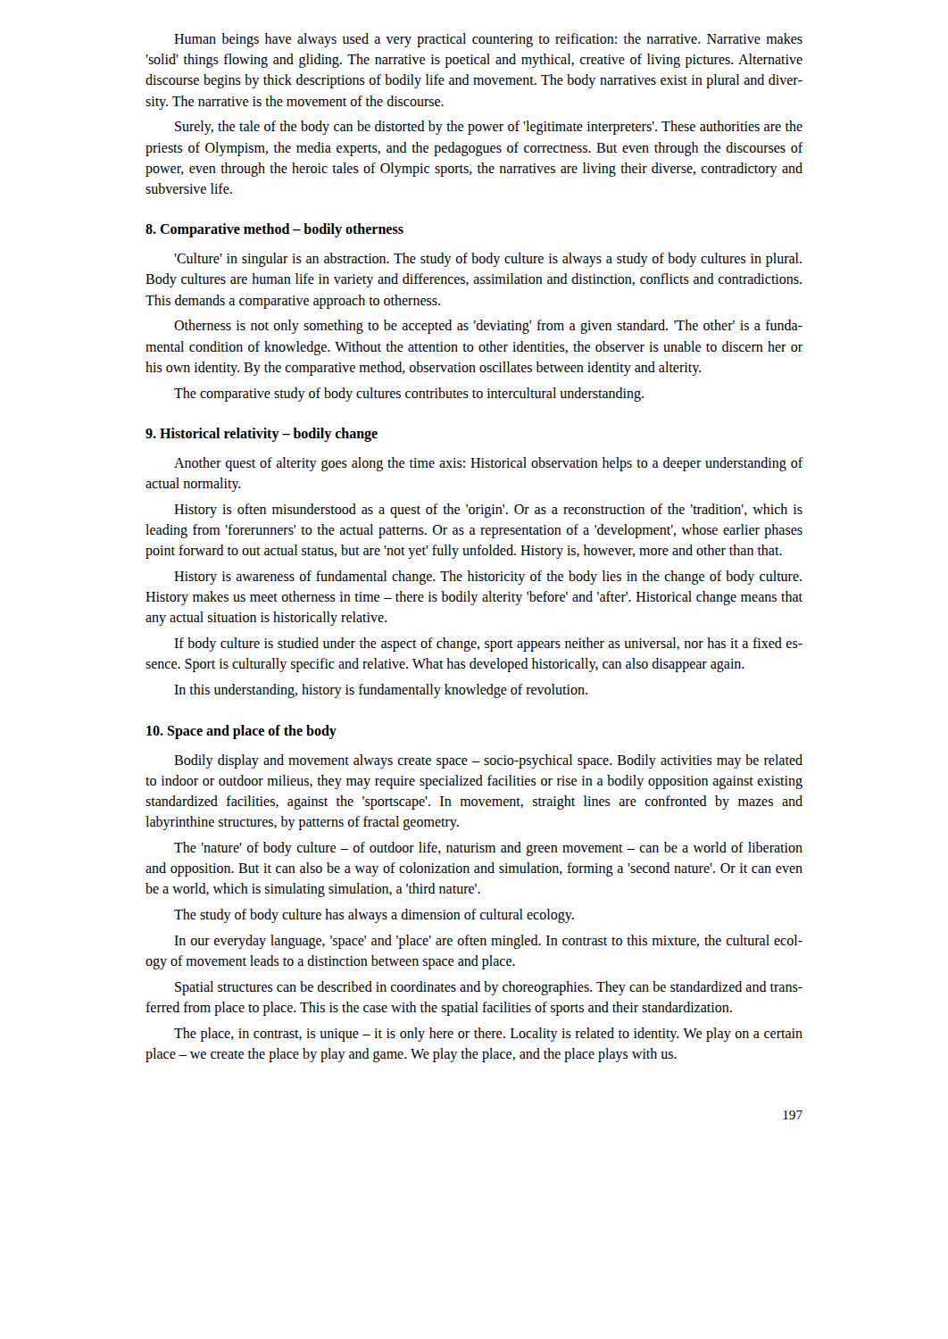Human beings have always used a very practical countering to reification: the narrative. Narrative makes 'solid' things flowing and gliding. The narrative is poetical and mythical, creative of living pictures. Alternative discourse begins by thick descriptions of bodily life and movement. The body narratives exist in plural and diversity. The narrative is the movement of the discourse.
Surely, the tale of the body can be distorted by the power of 'legitimate interpreters'. These authorities are the priests of Olympism, the media experts, and the pedagogues of correctness. But even through the discourses of power, even through the heroic tales of Olympic sports, the narratives are living their diverse, contradictory and subversive life.
8. Comparative method – bodily otherness
'Culture' in singular is an abstraction. The study of body culture is always a study of body cultures in plural. Body cultures are human life in variety and differences, assimilation and distinction, conflicts and contradictions. This demands a comparative approach to otherness.
Otherness is not only something to be accepted as 'deviating' from a given standard. 'The other' is a fundamental condition of knowledge. Without the attention to other identities, the observer is unable to discern her or his own identity. By the comparative method, observation oscillates between identity and alterity.
The comparative study of body cultures contributes to intercultural understanding.
9. Historical relativity – bodily change
Another quest of alterity goes along the time axis: Historical observation helps to a deeper understanding of actual normality.
History is often misunderstood as a quest of the 'origin'. Or as a reconstruction of the 'tradition', which is leading from 'forerunners' to the actual patterns. Or as a representation of a 'development', whose earlier phases point forward to out actual status, but are 'not yet' fully unfolded. History is, however, more and other than that.
History is awareness of fundamental change. The historicity of the body lies in the change of body culture. History makes us meet otherness in time – there is bodily alterity 'before' and 'after'. Historical change means that any actual situation is historically relative.
If body culture is studied under the aspect of change, sport appears neither as universal, nor has it a fixed essence. Sport is culturally specific and relative. What has developed historically, can also disappear again.
In this understanding, history is fundamentally knowledge of revolution.
10. Space and place of the body
Bodily display and movement always create space – socio-psychical space. Bodily activities may be related to indoor or outdoor milieus, they may require specialized facilities or rise in a bodily opposition against existing standardized facilities, against the 'sportscape'. In movement, straight lines are confronted by mazes and labyrinthine structures, by patterns of fractal geometry.
The 'nature' of body culture – of outdoor life, naturism and green movement – can be a world of liberation and opposition. But it can also be a way of colonization and simulation, forming a 'second nature'. Or it can even be a world, which is simulating simulation, a 'third nature'.
The study of body culture has always a dimension of cultural ecology.
In our everyday language, 'space' and 'place' are often mingled. In contrast to this mixture, the cultural ecology of movement leads to a distinction between space and place.
Spatial structures can be described in coordinates and by choreographies. They can be standardized and transferred from place to place. This is the case with the spatial facilities of sports and their standardization.
The place, in contrast, is unique – it is only here or there. Locality is related to identity. We play on a certain place – we create the place by play and game. We play the place, and the place plays with us.
197